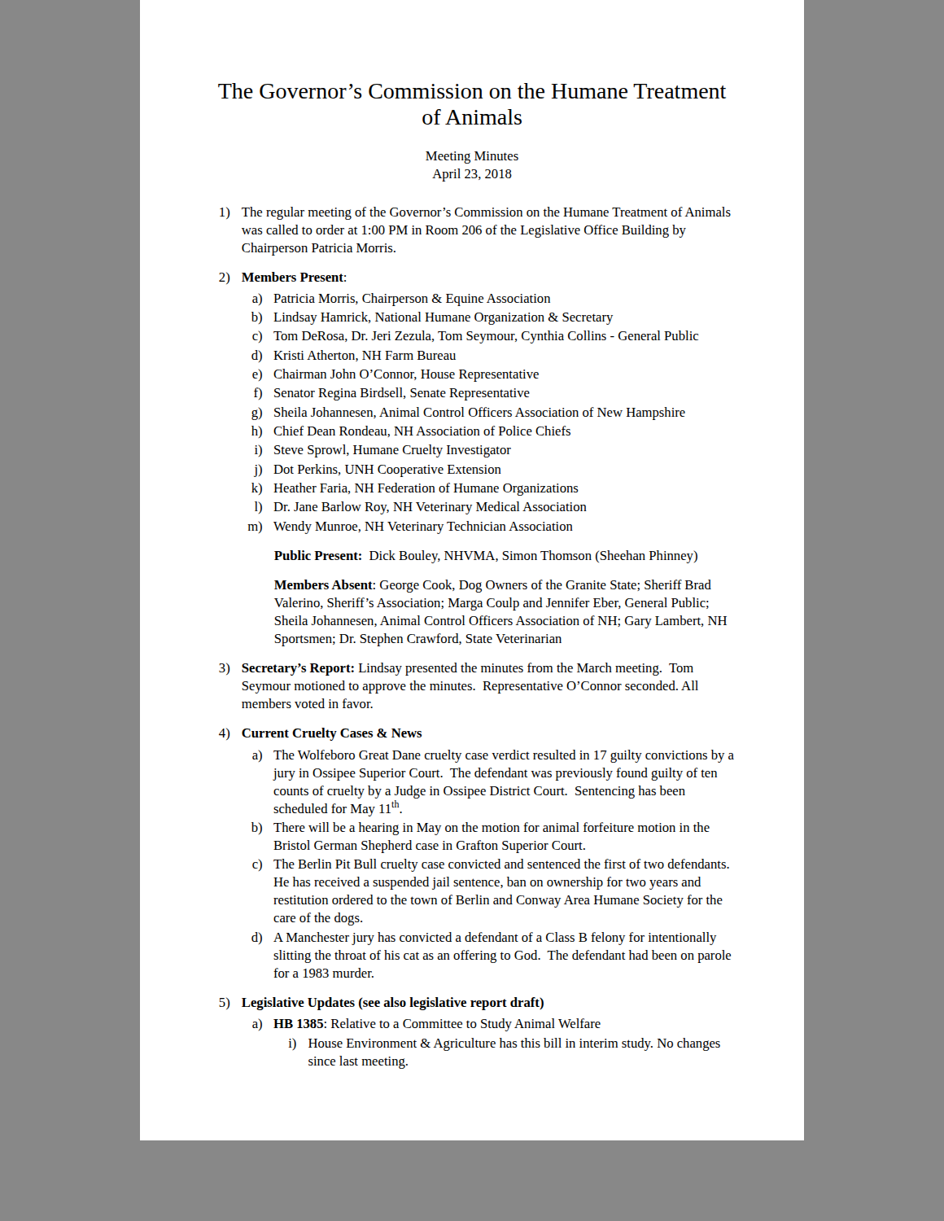The Governor’s Commission on the Humane Treatment of Animals
Meeting Minutes
April 23, 2018
The regular meeting of the Governor’s Commission on the Humane Treatment of Animals was called to order at 1:00 PM in Room 206 of the Legislative Office Building by Chairperson Patricia Morris.
Members Present:
Patricia Morris, Chairperson & Equine Association
Lindsay Hamrick, National Humane Organization & Secretary
Tom DeRosa, Dr. Jeri Zezula, Tom Seymour, Cynthia Collins - General Public
Kristi Atherton, NH Farm Bureau
Chairman John O’Connor, House Representative
Senator Regina Birdsell, Senate Representative
Sheila Johannesen, Animal Control Officers Association of New Hampshire
Chief Dean Rondeau, NH Association of Police Chiefs
Steve Sprowl, Humane Cruelty Investigator
Dot Perkins, UNH Cooperative Extension
Heather Faria, NH Federation of Humane Organizations
Dr. Jane Barlow Roy, NH Veterinary Medical Association
Wendy Munroe, NH Veterinary Technician Association
Public Present: Dick Bouley, NHVMA, Simon Thomson (Sheehan Phinney)
Members Absent: George Cook, Dog Owners of the Granite State; Sheriff Brad Valerino, Sheriff’s Association; Marga Coulp and Jennifer Eber, General Public; Sheila Johannesen, Animal Control Officers Association of NH; Gary Lambert, NH Sportsmen; Dr. Stephen Crawford, State Veterinarian
Secretary’s Report: Lindsay presented the minutes from the March meeting. Tom Seymour motioned to approve the minutes. Representative O’Connor seconded. All members voted in favor.
Current Cruelty Cases & News
The Wolfeboro Great Dane cruelty case verdict resulted in 17 guilty convictions by a jury in Ossipee Superior Court. The defendant was previously found guilty of ten counts of cruelty by a Judge in Ossipee District Court. Sentencing has been scheduled for May 11th.
There will be a hearing in May on the motion for animal forfeiture motion in the Bristol German Shepherd case in Grafton Superior Court.
The Berlin Pit Bull cruelty case convicted and sentenced the first of two defendants. He has received a suspended jail sentence, ban on ownership for two years and restitution ordered to the town of Berlin and Conway Area Humane Society for the care of the dogs.
A Manchester jury has convicted a defendant of a Class B felony for intentionally slitting the throat of his cat as an offering to God. The defendant had been on parole for a 1983 murder.
Legislative Updates (see also legislative report draft)
HB 1385: Relative to a Committee to Study Animal Welfare
House Environment & Agriculture has this bill in interim study. No changes since last meeting.